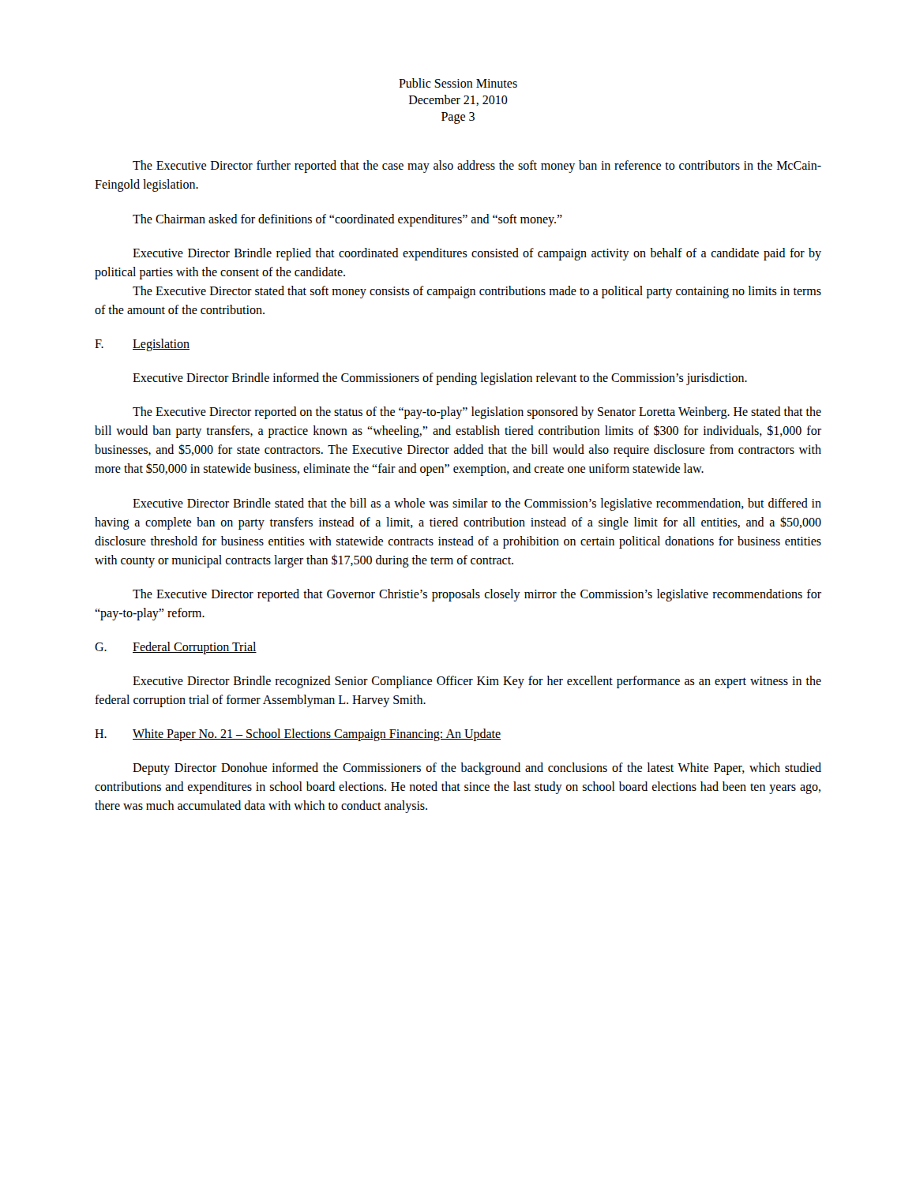Public Session Minutes
December 21, 2010
Page 3
The Executive Director further reported that the case may also address the soft money ban in reference to contributors in the McCain-Feingold legislation.
The Chairman asked for definitions of “coordinated expenditures” and “soft money.”
Executive Director Brindle replied that coordinated expenditures consisted of campaign activity on behalf of a candidate paid for by political parties with the consent of the candidate.
The Executive Director stated that soft money consists of campaign contributions made to a political party containing no limits in terms of the amount of the contribution.
F. Legislation
Executive Director Brindle informed the Commissioners of pending legislation relevant to the Commission’s jurisdiction.
The Executive Director reported on the status of the “pay-to-play” legislation sponsored by Senator Loretta Weinberg. He stated that the bill would ban party transfers, a practice known as “wheeling,” and establish tiered contribution limits of $300 for individuals, $1,000 for businesses, and $5,000 for state contractors. The Executive Director added that the bill would also require disclosure from contractors with more that $50,000 in statewide business, eliminate the “fair and open” exemption, and create one uniform statewide law.
Executive Director Brindle stated that the bill as a whole was similar to the Commission’s legislative recommendation, but differed in having a complete ban on party transfers instead of a limit, a tiered contribution instead of a single limit for all entities, and a $50,000 disclosure threshold for business entities with statewide contracts instead of a prohibition on certain political donations for business entities with county or municipal contracts larger than $17,500 during the term of contract.
The Executive Director reported that Governor Christie’s proposals closely mirror the Commission’s legislative recommendations for “pay-to-play” reform.
G. Federal Corruption Trial
Executive Director Brindle recognized Senior Compliance Officer Kim Key for her excellent performance as an expert witness in the federal corruption trial of former Assemblyman L. Harvey Smith.
H. White Paper No. 21 – School Elections Campaign Financing: An Update
Deputy Director Donohue informed the Commissioners of the background and conclusions of the latest White Paper, which studied contributions and expenditures in school board elections. He noted that since the last study on school board elections had been ten years ago, there was much accumulated data with which to conduct analysis.